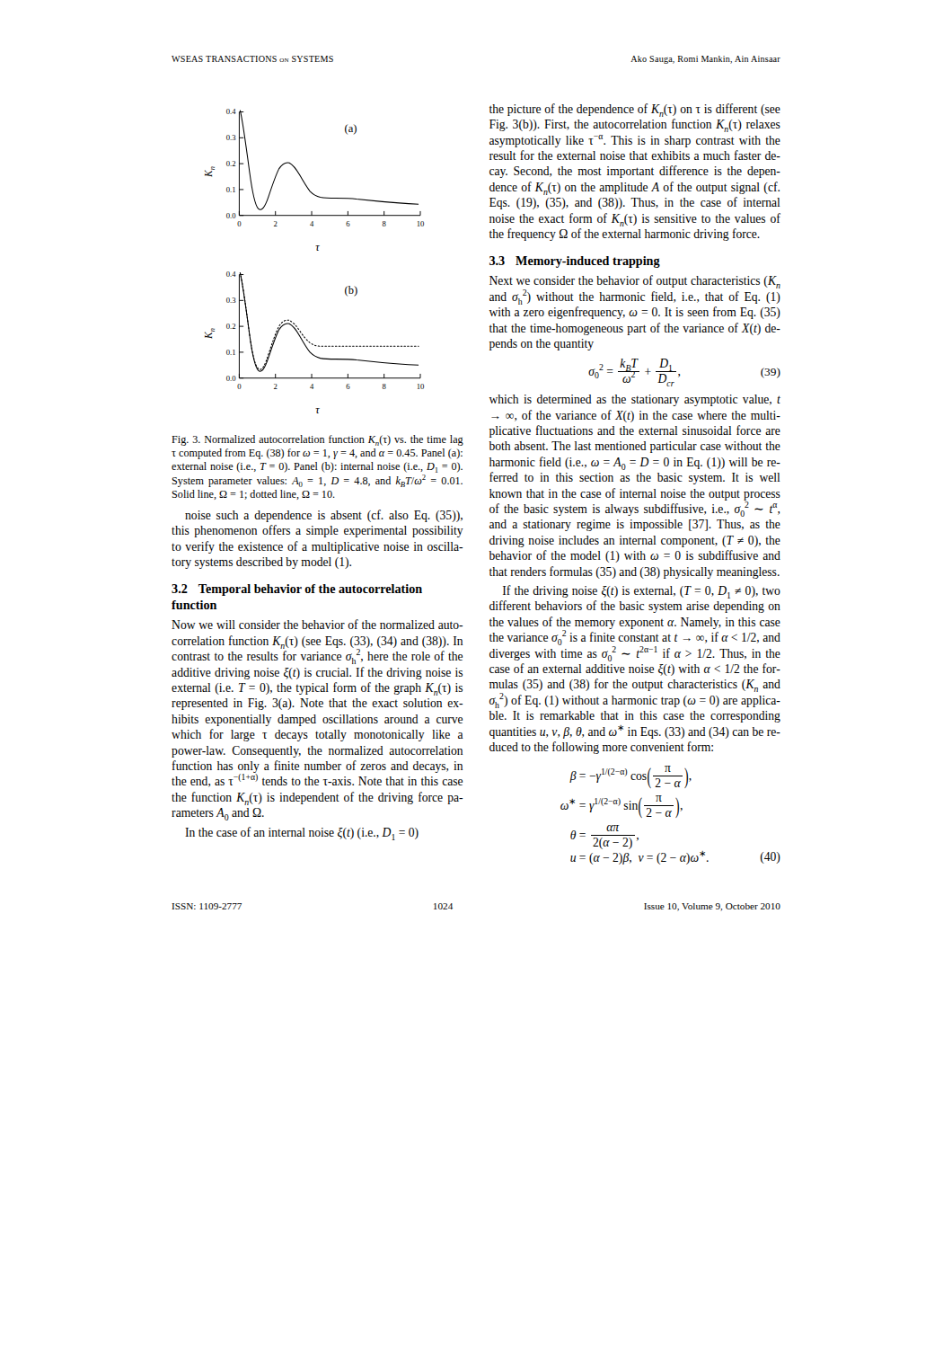WSEAS TRANSACTIONS on SYSTEMS
Ako Sauga, Romi Mankin, Ain Ainsaar
Kn
(a)
0.0 0.1 0.2 0.3 0.4 0 2 4 6 8 10
τ
Kn
(b)
0.0 0.1 0.2 0.3 0.4 0 2 4 6 8 10
τ
Fig. 3. Normalized autocorrelation function Kn(τ) vs. the time lag τ computed from Eq. (38) for ω = 1, γ = 4, and α = 0.45. Panel (a): external noise (i.e., T = 0). Panel (b): internal noise (i.e., D1 = 0). System parameter values: A0 = 1, D = 4.8, and kBT/ω2 = 0.01. Solid line, Ω = 1; dotted line, Ω = 10.
noise such a dependence is absent (cf. also Eq. (35)), this phenomenon offers a simple experimental possibility to verify the existence of a multiplicative noise in oscillatory systems described by model (1).
3.2 Temporal behavior of the autocorrelation function
Now we will consider the behavior of the normalized autocorrelation function Kn(τ) (see Eqs. (33), (34) and (38)). In contrast to the results for variance σh2, here the role of the additive driving noise ξ(t) is crucial. If the driving noise is external (i.e. T = 0), the typical form of the graph Kn(τ) is represented in Fig. 3(a). Note that the exact solution exhibits exponentially damped oscillations around a curve which for large τ decays totally monotonically like a power-law. Consequently, the normalized autocorrelation function has only a finite number of zeros and decays, in the end, as τ−(1+α) tends to the τ-axis. Note that in this case the function Kn(τ) is independent of the driving force parameters A0 and Ω.
In the case of an internal noise ξ(t) (i.e., D1 = 0)
the picture of the dependence of Kn(τ) on τ is different (see Fig. 3(b)). First, the autocorrelation function Kn(τ) relaxes asymptotically like τ−α. This is in sharp contrast with the result for the external noise that exhibits a much faster decay. Second, the most important difference is the dependence of Kn(τ) on the amplitude A of the output signal (cf. Eqs. (19), (35), and (38)). Thus, in the case of internal noise the exact form of Kn(τ) is sensitive to the values of the frequency Ω of the external harmonic driving force.
3.3 Memory-induced trapping
Next we consider the behavior of output characteristics (Kn and σh2) without the harmonic field, i.e., that of Eq. (1) with a zero eigenfrequency, ω = 0. It is seen from Eq. (35) that the time-homogeneous part of the variance of X(t) depends on the quantity
σ02 = kBT ω2 + D1 Dcr,
(39)
which is determined as the stationary asymptotic value, t → ∞, of the variance of X(t) in the case where the multiplicative fluctuations and the external sinusoidal force are both absent. The last mentioned particular case without the harmonic field (i.e., ω = A0 = D = 0 in Eq. (1)) will be referred to in this section as the basic system. It is well known that in the case of internal noise the output process of the basic system is always subdiffusive, i.e., σ02 ∼ tα, and a stationary regime is impossible [37]. Thus, as the driving noise includes an internal component, (T ≠ 0), the behavior of the model (1) with ω = 0 is subdiffusive and that renders formulas (35) and (38) physically meaningless.
If the driving noise ξ(t) is external, (T = 0, D1 ≠ 0), two different behaviors of the basic system arise depending on the values of the memory exponent α. Namely, in this case the variance σ02 is a finite constant at t → ∞, if α < 1/2, and diverges with time as σ02 ∼ t2α−1 if α > 1/2. Thus, in the case of an external additive noise ξ(t) with α < 1/2 the formulas (35) and (38) for the output characteristics (Kn and σh2) of Eq. (1) without a harmonic trap (ω = 0) are applicable. It is remarkable that in this case the corresponding quantities u, v, β, θ, and ω∗ in Eqs. (33) and (34) can be reduced to the following more convenient form:
β = −γ1/(2−α) cos(π 2 − α),
ω∗ = γ1/(2−α) sin(π 2 − α),
θ = απ 2(α − 2),
u = (α − 2)β, v = (2 − α)ω∗.
(40)
ISSN: 1109-2777
1024
Issue 10, Volume 9, October 2010